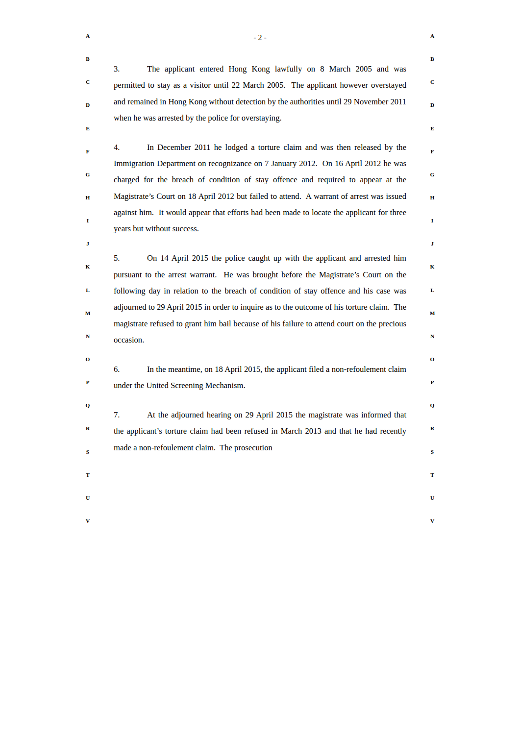ABCDEFGHIJKLMNOPQRSTUV
ABCDEFGHIJKLMNOPQRSTUV
- 2 -
3. The applicant entered Hong Kong lawfully on 8 March 2005 and was permitted to stay as a visitor until 22 March 2005. The applicant however overstayed and remained in Hong Kong without detection by the authorities until 29 November 2011 when he was arrested by the police for overstaying.
4. In December 2011 he lodged a torture claim and was then released by the Immigration Department on recognizance on 7 January 2012. On 16 April 2012 he was charged for the breach of condition of stay offence and required to appear at the Magistrate’s Court on 18 April 2012 but failed to attend. A warrant of arrest was issued against him. It would appear that efforts had been made to locate the applicant for three years but without success.
5. On 14 April 2015 the police caught up with the applicant and arrested him pursuant to the arrest warrant. He was brought before the Magistrate’s Court on the following day in relation to the breach of condition of stay offence and his case was adjourned to 29 April 2015 in order to inquire as to the outcome of his torture claim. The magistrate refused to grant him bail because of his failure to attend court on the precious occasion.
6. In the meantime, on 18 April 2015, the applicant filed a non-refoulement claim under the United Screening Mechanism.
7. At the adjourned hearing on 29 April 2015 the magistrate was informed that the applicant’s torture claim had been refused in March 2013 and that he had recently made a non-refoulement claim. The prosecution